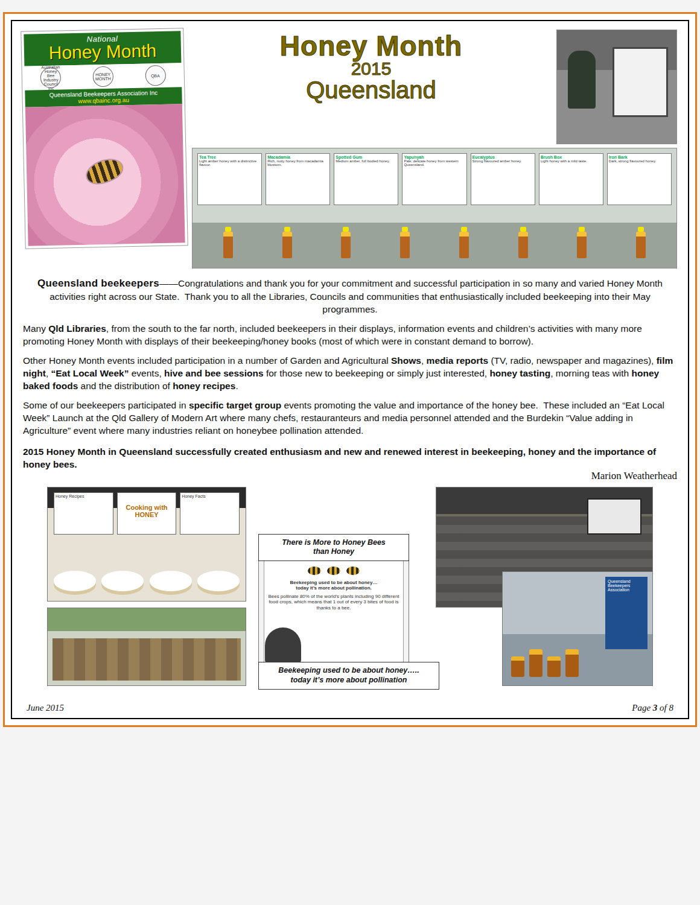National
Honey Month
Australian Honey Bee Industry Council Inc
HONEY MONTH
QBA
Queensland Beekeepers Association Inc
www.qbainc.org.au
Honey Month
2015
Queensland
Tea Tree Light amber honey with a distinctive flavour.
Macadamia Rich, nutty honey from macadamia blossom.
Spotted Gum Medium amber, full bodied honey.
Yapunyah Pale, delicate honey from western Queensland.
Eucalyptus Strong flavoured amber honey.
Brush Box Light honey with a mild taste.
Iron Bark Dark, strong flavoured honey.
Queensland beekeepers——Congratulations and thank you for your commitment and successful participation in so many and varied Honey Month activities right across our State. Thank you to all the Libraries, Councils and communities that enthusiastically included beekeeping into their May programmes.
Many Qld Libraries, from the south to the far north, included beekeepers in their displays, information events and children’s activities with many more promoting Honey Month with displays of their beekeeping/honey books (most of which were in constant demand to borrow).
Other Honey Month events included participation in a number of Garden and Agricultural Shows, media reports (TV, radio, newspaper and magazines), film night, “Eat Local Week” events, hive and bee sessions for those new to beekeeping or simply just interested, honey tasting, morning teas with honey baked foods and the distribution of honey recipes.
Some of our beekeepers participated in specific target group events promoting the value and importance of the honey bee. These included an “Eat Local Week” Launch at the Qld Gallery of Modern Art where many chefs, restauranteurs and media personnel attended and the Burdekin “Value adding in Agriculture” event where many industries reliant on honeybee pollination attended.
2015 Honey Month in Queensland successfully created enthusiasm and new and renewed interest in beekeeping, honey and the importance of honey bees.
Marion Weatherhead
Honey Recipes
Cooking with HONEY
Honey Facts
Beekeeping used to be about honey…
today it’s more about pollination.
Bees pollinate 80% of the world’s plants including 90 different food crops, which means that 1 out of every 3 bites of food is thanks to a bee.
Queensland Beekeepers Association
There is More to Honey Bees
than Honey
Beekeeping used to be about honey…..
today it’s more about pollination
June 2015
Page 3 of 8